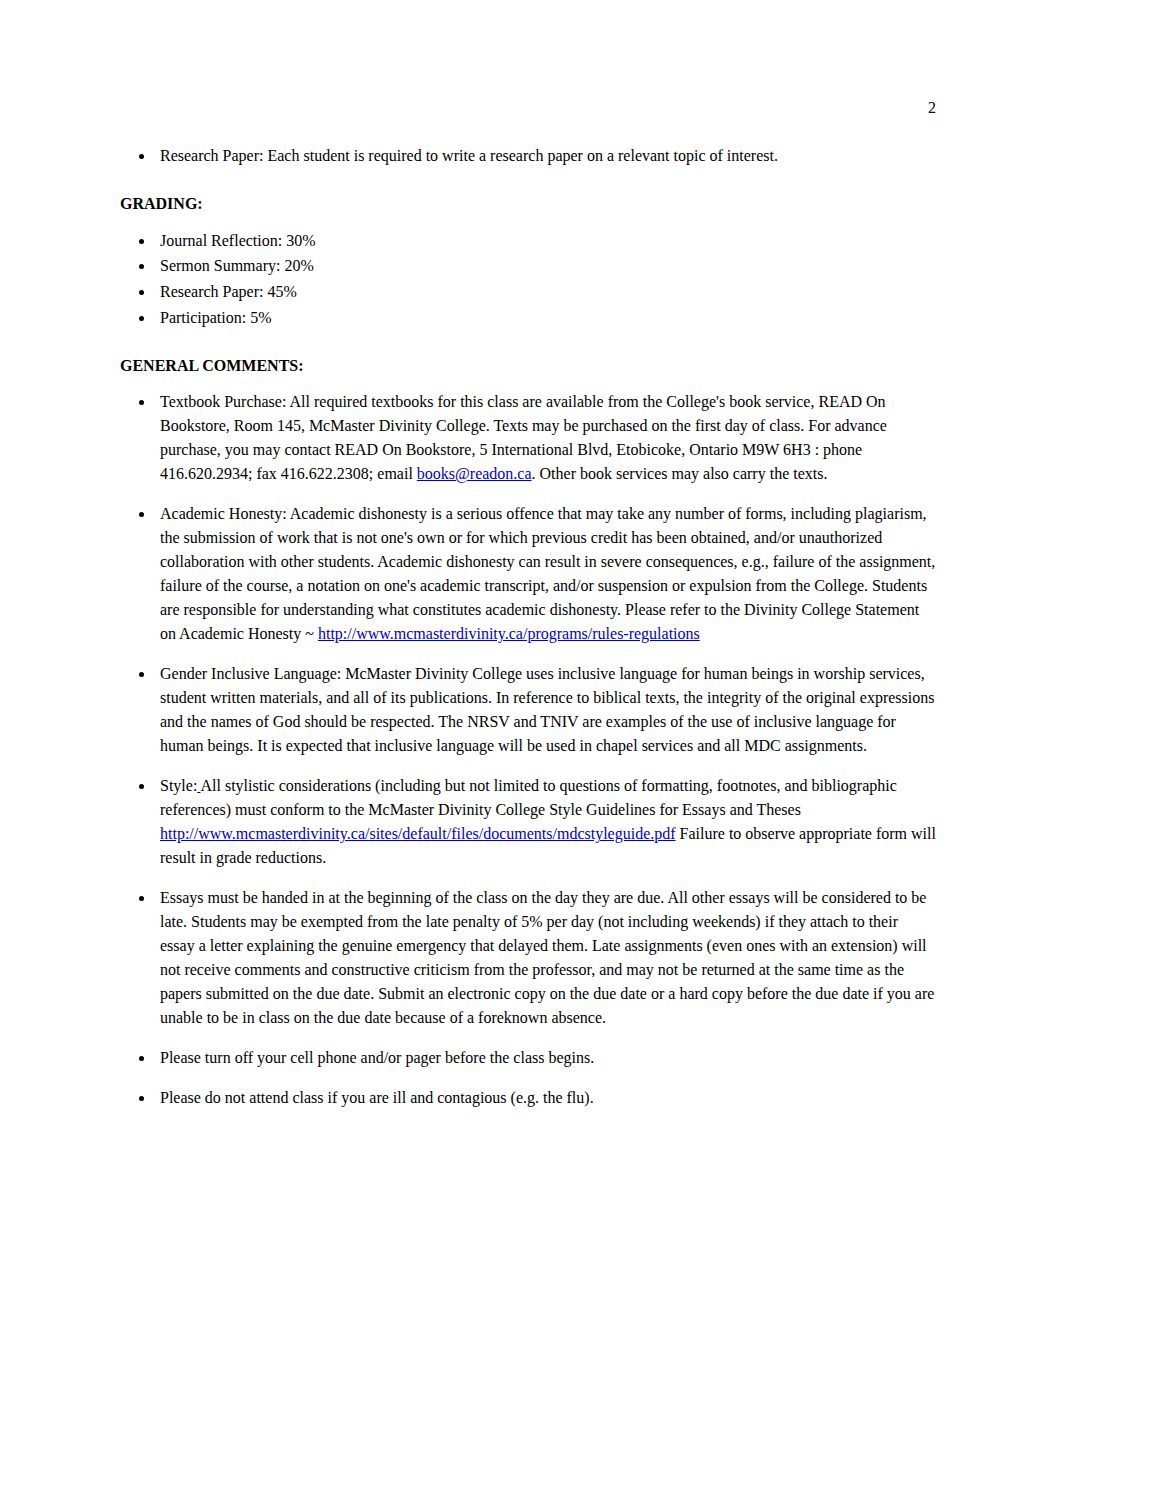2
Research Paper: Each student is required to write a research paper on a relevant topic of interest.
Grading:
Journal Reflection: 30%
Sermon Summary: 20%
Research Paper: 45%
Participation: 5%
General Comments:
Textbook Purchase: All required textbooks for this class are available from the College's book service, READ On Bookstore, Room 145, McMaster Divinity College. Texts may be purchased on the first day of class. For advance purchase, you may contact READ On Bookstore, 5 International Blvd, Etobicoke, Ontario M9W 6H3 : phone 416.620.2934; fax 416.622.2308; email books@readon.ca. Other book services may also carry the texts.
Academic Honesty: Academic dishonesty is a serious offence that may take any number of forms, including plagiarism, the submission of work that is not one's own or for which previous credit has been obtained, and/or unauthorized collaboration with other students. Academic dishonesty can result in severe consequences, e.g., failure of the assignment, failure of the course, a notation on one's academic transcript, and/or suspension or expulsion from the College. Students are responsible for understanding what constitutes academic dishonesty. Please refer to the Divinity College Statement on Academic Honesty ~ http://www.mcmasterdivinity.ca/programs/rules-regulations
Gender Inclusive Language: McMaster Divinity College uses inclusive language for human beings in worship services, student written materials, and all of its publications. In reference to biblical texts, the integrity of the original expressions and the names of God should be respected. The NRSV and TNIV are examples of the use of inclusive language for human beings. It is expected that inclusive language will be used in chapel services and all MDC assignments.
Style: All stylistic considerations (including but not limited to questions of formatting, footnotes, and bibliographic references) must conform to the McMaster Divinity College Style Guidelines for Essays and Theses http://www.mcmasterdivinity.ca/sites/default/files/documents/mdcstyleguide.pdf Failure to observe appropriate form will result in grade reductions.
Essays must be handed in at the beginning of the class on the day they are due. All other essays will be considered to be late. Students may be exempted from the late penalty of 5% per day (not including weekends) if they attach to their essay a letter explaining the genuine emergency that delayed them. Late assignments (even ones with an extension) will not receive comments and constructive criticism from the professor, and may not be returned at the same time as the papers submitted on the due date. Submit an electronic copy on the due date or a hard copy before the due date if you are unable to be in class on the due date because of a foreknown absence.
Please turn off your cell phone and/or pager before the class begins.
Please do not attend class if you are ill and contagious (e.g. the flu).